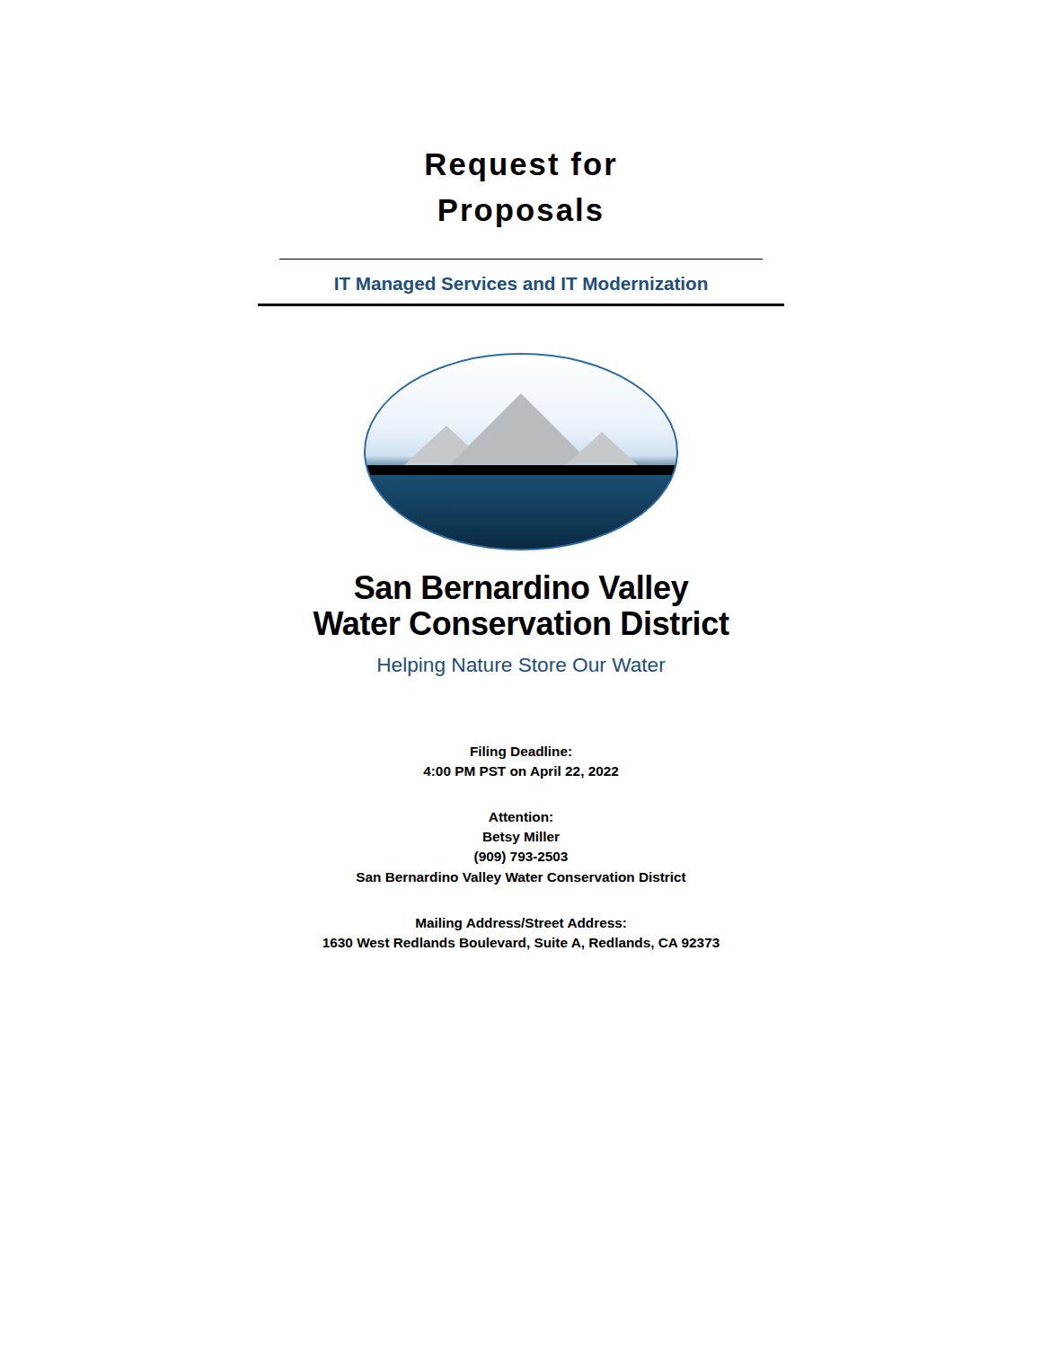Request for
Proposals
IT Managed Services and IT Modernization
San Bernardino Valley
Water Conservation District
Helping Nature Store Our Water
Filing Deadline:
4:00 PM PST on April 22, 2022 Attention:
Betsy Miller
(909) 793-2503
San Bernardino Valley Water Conservation District Mailing Address/Street Address:
1630 West Redlands Boulevard, Suite A, Redlands, CA 92373